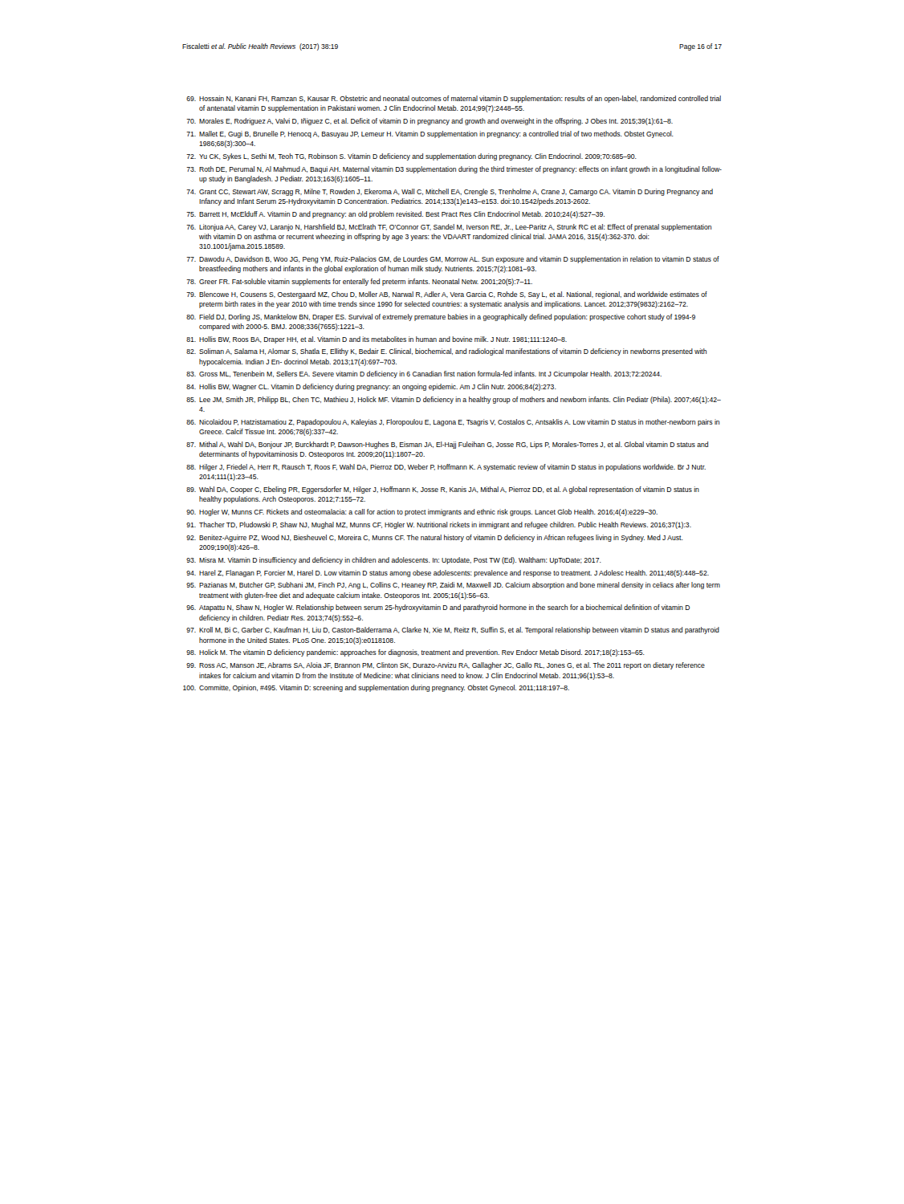Fiscaletti et al. Public Health Reviews (2017) 38:19
Page 16 of 17
Hossain N, Kanani FH, Ramzan S, Kausar R. Obstetric and neonatal outcomes of maternal vitamin D supplementation: results of an open-label, randomized controlled trial of antenatal vitamin D supplementation in Pakistani women. J Clin Endocrinol Metab. 2014;99(7):2448–55.
Morales E, Rodriguez A, Valvi D, Iñiguez C, et al. Deficit of vitamin D in pregnancy and growth and overweight in the offspring. J Obes Int. 2015;39(1):61–8.
Mallet E, Gugi B, Brunelle P, Henocq A, Basuyau JP, Lemeur H. Vitamin D supplementation in pregnancy: a controlled trial of two methods. Obstet Gynecol. 1986;68(3):300–4.
Yu CK, Sykes L, Sethi M, Teoh TG, Robinson S. Vitamin D deficiency and supplementation during pregnancy. Clin Endocrinol. 2009;70:685–90.
Roth DE, Perumal N, Al Mahmud A, Baqui AH. Maternal vitamin D3 supplementation during the third trimester of pregnancy: effects on infant growth in a longitudinal follow-up study in Bangladesh. J Pediatr. 2013;163(6):1605–11.
Grant CC, Stewart AW, Scragg R, Milne T, Rowden J, Ekeroma A, Wall C, Mitchell EA, Crengle S, Trenholme A, Crane J, Camargo CA. Vitamin D During Pregnancy and Infancy and Infant Serum 25-Hydroxyvitamin D Concentration. Pediatrics. 2014;133(1)e143–e153. doi:10.1542/peds.2013-2602.
Barrett H, McElduff A. Vitamin D and pregnancy: an old problem revisited. Best Pract Res Clin Endocrinol Metab. 2010;24(4):527–39.
Litonjua AA, Carey VJ, Laranjo N, Harshfield BJ, McElrath TF, O'Connor GT, Sandel M, Iverson RE, Jr., Lee-Paritz A, Strunk RC et al: Effect of prenatal supplementation with vitamin D on asthma or recurrent wheezing in offspring by age 3 years: the VDAART randomized clinical trial. JAMA 2016, 315(4):362-370. doi: 310.1001/jama.2015.18589.
Dawodu A, Davidson B, Woo JG, Peng YM, Ruiz-Palacios GM, de Lourdes GM, Morrow AL. Sun exposure and vitamin D supplementation in relation to vitamin D status of breastfeeding mothers and infants in the global exploration of human milk study. Nutrients. 2015;7(2):1081–93.
Greer FR. Fat-soluble vitamin supplements for enterally fed preterm infants. Neonatal Netw. 2001;20(5):7–11.
Blencowe H, Cousens S, Oestergaard MZ, Chou D, Moller AB, Narwal R, Adler A, Vera Garcia C, Rohde S, Say L, et al. National, regional, and worldwide estimates of preterm birth rates in the year 2010 with time trends since 1990 for selected countries: a systematic analysis and implications. Lancet. 2012;379(9832):2162–72.
Field DJ, Dorling JS, Manktelow BN, Draper ES. Survival of extremely premature babies in a geographically defined population: prospective cohort study of 1994-9 compared with 2000-5. BMJ. 2008;336(7655):1221–3.
Hollis BW, Roos BA, Draper HH, et al. Vitamin D and its metabolites in human and bovine milk. J Nutr. 1981;111:1240–8.
Soliman A, Salama H, Alomar S, Shatla E, Ellithy K, Bedair E. Clinical, biochemical, and radiological manifestations of vitamin D deficiency in newborns presented with hypocalcemia. Indian J En- docrinol Metab. 2013;17(4):697–703.
Gross ML, Tenenbein M, Sellers EA. Severe vitamin D deficiency in 6 Canadian first nation formula-fed infants. Int J Cicumpolar Health. 2013;72:20244.
Hollis BW, Wagner CL. Vitamin D deficiency during pregnancy: an ongoing epidemic. Am J Clin Nutr. 2006;84(2):273.
Lee JM, Smith JR, Philipp BL, Chen TC, Mathieu J, Holick MF. Vitamin D deficiency in a healthy group of mothers and newborn infants. Clin Pediatr (Phila). 2007;46(1):42–4.
Nicolaidou P, Hatzistamatiou Z, Papadopoulou A, Kaleyias J, Floropoulou E, Lagona E, Tsagris V, Costalos C, Antsaklis A. Low vitamin D status in mother-newborn pairs in Greece. Calcif Tissue Int. 2006;78(6):337–42.
Mithal A, Wahl DA, Bonjour JP, Burckhardt P, Dawson-Hughes B, Eisman JA, El-Hajj Fuleihan G, Josse RG, Lips P, Morales-Torres J, et al. Global vitamin D status and determinants of hypovitaminosis D. Osteoporos Int. 2009;20(11):1807–20.
Hilger J, Friedel A, Herr R, Rausch T, Roos F, Wahl DA, Pierroz DD, Weber P, Hoffmann K. A systematic review of vitamin D status in populations worldwide. Br J Nutr. 2014;111(1):23–45.
Wahl DA, Cooper C, Ebeling PR, Eggersdorfer M, Hilger J, Hoffmann K, Josse R, Kanis JA, Mithal A, Pierroz DD, et al. A global representation of vitamin D status in healthy populations. Arch Osteoporos. 2012;7:155–72.
Hogler W, Munns CF. Rickets and osteomalacia: a call for action to protect immigrants and ethnic risk groups. Lancet Glob Health. 2016;4(4):e229–30.
Thacher TD, Pludowski P, Shaw NJ, Mughal MZ, Munns CF, Högler W. Nutritional rickets in immigrant and refugee children. Public Health Reviews. 2016;37(1):3.
Benitez-Aguirre PZ, Wood NJ, Biesheuvel C, Moreira C, Munns CF. The natural history of vitamin D deficiency in African refugees living in Sydney. Med J Aust. 2009;190(8):426–8.
Misra M. Vitamin D insufficiency and deficiency in children and adolescents. In: Uptodate, Post TW (Ed). Waltham: UpToDate; 2017.
Harel Z, Flanagan P, Forcier M, Harel D. Low vitamin D status among obese adolescents: prevalence and response to treatment. J Adolesc Health. 2011;48(5):448–52.
Pazianas M, Butcher GP, Subhani JM, Finch PJ, Ang L, Collins C, Heaney RP, Zaidi M, Maxwell JD. Calcium absorption and bone mineral density in celiacs after long term treatment with gluten-free diet and adequate calcium intake. Osteoporos Int. 2005;16(1):56–63.
Atapattu N, Shaw N, Hogler W. Relationship between serum 25-hydroxyvitamin D and parathyroid hormone in the search for a biochemical definition of vitamin D deficiency in children. Pediatr Res. 2013;74(5):552–6.
Kroll M, Bi C, Garber C, Kaufman H, Liu D, Caston-Balderrama A, Clarke N, Xie M, Reitz R, Suffin S, et al. Temporal relationship between vitamin D status and parathyroid hormone in the United States. PLoS One. 2015;10(3):e0118108.
Holick M. The vitamin D deficiency pandemic: approaches for diagnosis, treatment and prevention. Rev Endocr Metab Disord. 2017;18(2):153–65.
Ross AC, Manson JE, Abrams SA, Aloia JF, Brannon PM, Clinton SK, Durazo-Arvizu RA, Gallagher JC, Gallo RL, Jones G, et al. The 2011 report on dietary reference intakes for calcium and vitamin D from the Institute of Medicine: what clinicians need to know. J Clin Endocrinol Metab. 2011;96(1):53–8.
Committe, Opinion, #495. Vitamin D: screening and supplementation during pregnancy. Obstet Gynecol. 2011;118:197–8.